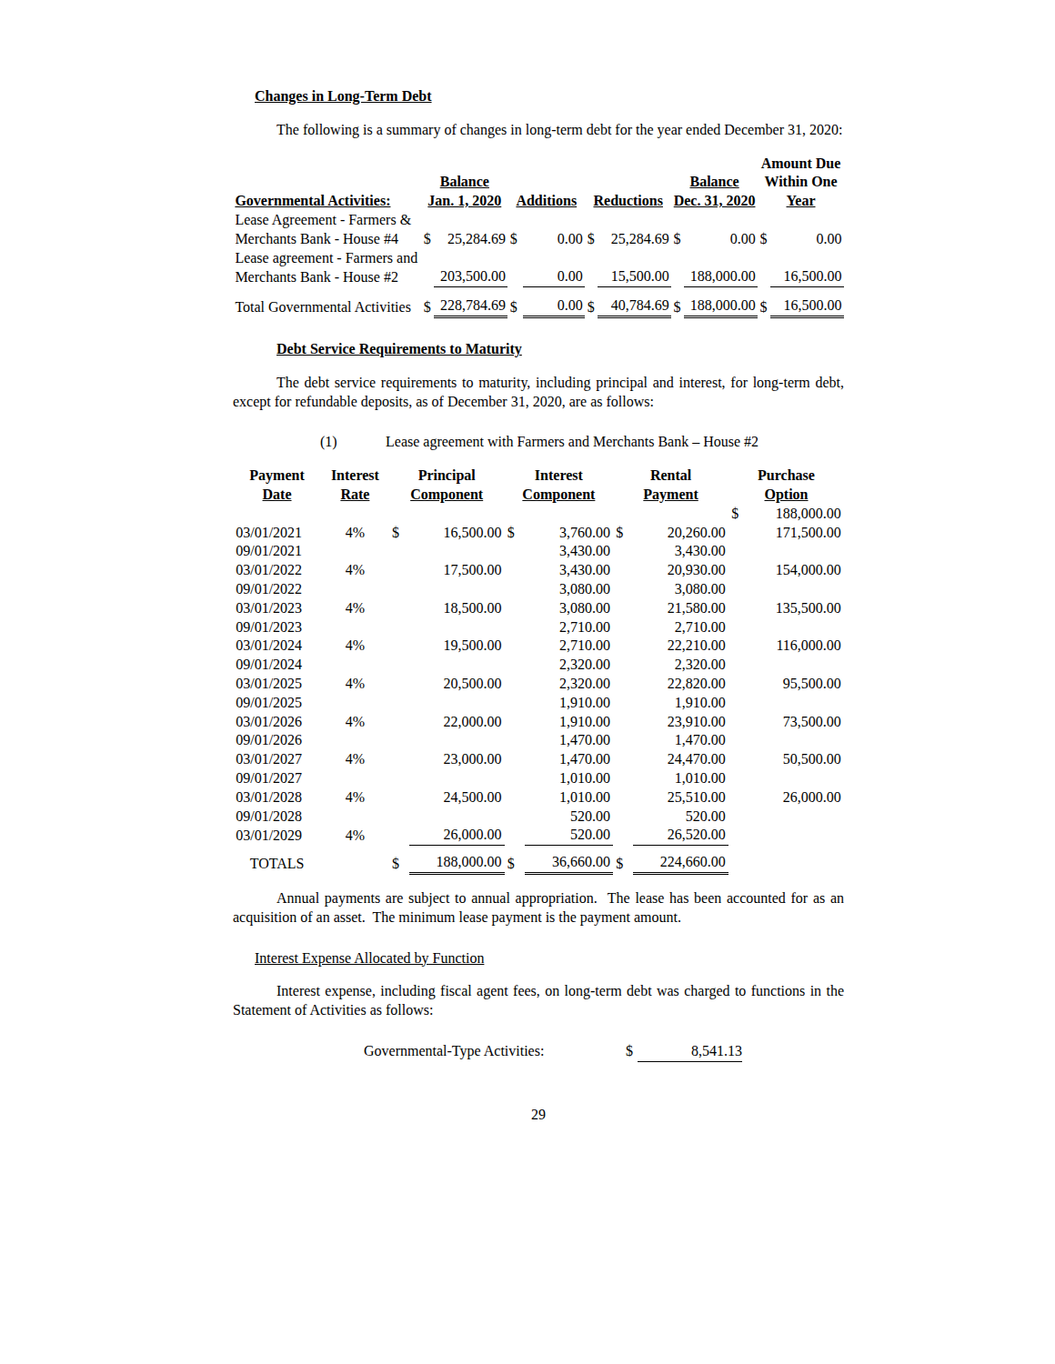Changes in Long-Term Debt
The following is a summary of changes in long-term debt for the year ended December 31, 2020:
| Governmental Activities: | Balance | Additions | Reductions | Balance | Amount Due Within One |
| --- | --- | --- | --- | --- | --- |
| Jan. 1, 2020 | Dec. 31, 2020 | Year |
| Lease Agreement - Farmers & | | | | | | | | | | |
| Merchants Bank - House #4 | $ | 25,284.69 | $ | 0.00 | $ | 25,284.69 | $ | 0.00 | $ | 0.00 |
| Lease agreement - Farmers and | | | | | | | | | | |
| Merchants Bank - House #2 | | 203,500.00 | | 0.00 | | 15,500.00 | | 188,000.00 | | 16,500.00 |
| Total Governmental Activities | $ | 228,784.69 | $ | 0.00 | $ | 40,784.69 | $ | 188,000.00 | $ | 16,500.00 |
Debt Service Requirements to Maturity
The debt service requirements to maturity, including principal and interest, for long-term debt, except for refundable deposits, as of December 31, 2020, are as follows:
(1) Lease agreement with Farmers and Merchants Bank – House #2
| Payment Date | Interest Rate | Principal Component | Interest Component | Rental Payment | Purchase Option |
| --- | --- | --- | --- | --- | --- |
| | | | | | | | | $ | 188,000.00 |
| 03/01/2021 | 4% | $ | 16,500.00 | $ | 3,760.00 | $ | 20,260.00 | | 171,500.00 |
| 09/01/2021 | | | | | 3,430.00 | | 3,430.00 | | |
| 03/01/2022 | 4% | | 17,500.00 | | 3,430.00 | | 20,930.00 | | 154,000.00 |
| 09/01/2022 | | | | | 3,080.00 | | 3,080.00 | | |
| 03/01/2023 | 4% | | 18,500.00 | | 3,080.00 | | 21,580.00 | | 135,500.00 |
| 09/01/2023 | | | | | 2,710.00 | | 2,710.00 | | |
| 03/01/2024 | 4% | | 19,500.00 | | 2,710.00 | | 22,210.00 | | 116,000.00 |
| 09/01/2024 | | | | | 2,320.00 | | 2,320.00 | | |
| 03/01/2025 | 4% | | 20,500.00 | | 2,320.00 | | 22,820.00 | | 95,500.00 |
| 09/01/2025 | | | | | 1,910.00 | | 1,910.00 | | |
| 03/01/2026 | 4% | | 22,000.00 | | 1,910.00 | | 23,910.00 | | 73,500.00 |
| 09/01/2026 | | | | | 1,470.00 | | 1,470.00 | | |
| 03/01/2027 | 4% | | 23,000.00 | | 1,470.00 | | 24,470.00 | | 50,500.00 |
| 09/01/2027 | | | | | 1,010.00 | | 1,010.00 | | |
| 03/01/2028 | 4% | | 24,500.00 | | 1,010.00 | | 25,510.00 | | 26,000.00 |
| 09/01/2028 | | | | | 520.00 | | 520.00 | | |
| 03/01/2029 | 4% | | 26,000.00 | | 520.00 | | 26,520.00 | | |
| TOTALS | | $ | 188,000.00 | $ | 36,660.00 | $ | 224,660.00 | | |
Annual payments are subject to annual appropriation. The lease has been accounted for as an acquisition of an asset. The minimum lease payment is the payment amount.
Interest Expense Allocated by Function
Interest expense, including fiscal agent fees, on long-term debt was charged to functions in the Statement of Activities as follows:
Governmental-Type Activities:$8,541.13
29